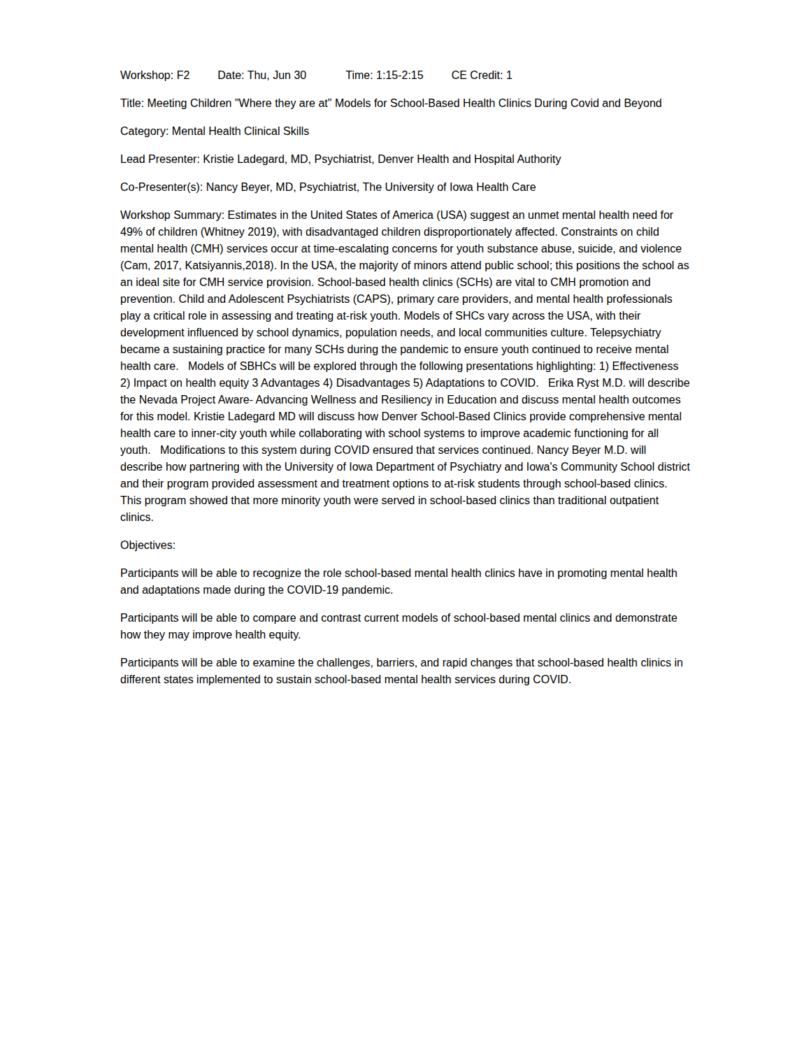Workshop: F2 Date: Thu, Jun 30 Time: 1:15-2:15 CE Credit: 1
Title: Meeting Children "Where they are at" Models for School-Based Health Clinics During Covid and Beyond
Category: Mental Health Clinical Skills
Lead Presenter: Kristie Ladegard, MD, Psychiatrist, Denver Health and Hospital Authority
Co-Presenter(s): Nancy Beyer, MD, Psychiatrist, The University of Iowa Health Care
Workshop Summary: Estimates in the United States of America (USA) suggest an unmet mental health need for 49% of children (Whitney 2019), with disadvantaged children disproportionately affected. Constraints on child mental health (CMH) services occur at time-escalating concerns for youth substance abuse, suicide, and violence (Cam, 2017, Katsiyannis,2018). In the USA, the majority of minors attend public school; this positions the school as an ideal site for CMH service provision. School-based health clinics (SCHs) are vital to CMH promotion and prevention. Child and Adolescent Psychiatrists (CAPS), primary care providers, and mental health professionals play a critical role in assessing and treating at-risk youth. Models of SHCs vary across the USA, with their development influenced by school dynamics, population needs, and local communities culture. Telepsychiatry became a sustaining practice for many SCHs during the pandemic to ensure youth continued to receive mental health care. Models of SBHCs will be explored through the following presentations highlighting: 1) Effectiveness 2) Impact on health equity 3 Advantages 4) Disadvantages 5) Adaptations to COVID. Erika Ryst M.D. will describe the Nevada Project Aware- Advancing Wellness and Resiliency in Education and discuss mental health outcomes for this model. Kristie Ladegard MD will discuss how Denver School-Based Clinics provide comprehensive mental health care to inner-city youth while collaborating with school systems to improve academic functioning for all youth. Modifications to this system during COVID ensured that services continued. Nancy Beyer M.D. will describe how partnering with the University of Iowa Department of Psychiatry and Iowa's Community School district and their program provided assessment and treatment options to at-risk students through school-based clinics. This program showed that more minority youth were served in school-based clinics than traditional outpatient clinics.
Objectives:
Participants will be able to recognize the role school-based mental health clinics have in promoting mental health and adaptations made during the COVID-19 pandemic.
Participants will be able to compare and contrast current models of school-based mental clinics and demonstrate how they may improve health equity.
Participants will be able to examine the challenges, barriers, and rapid changes that school-based health clinics in different states implemented to sustain school-based mental health services during COVID.